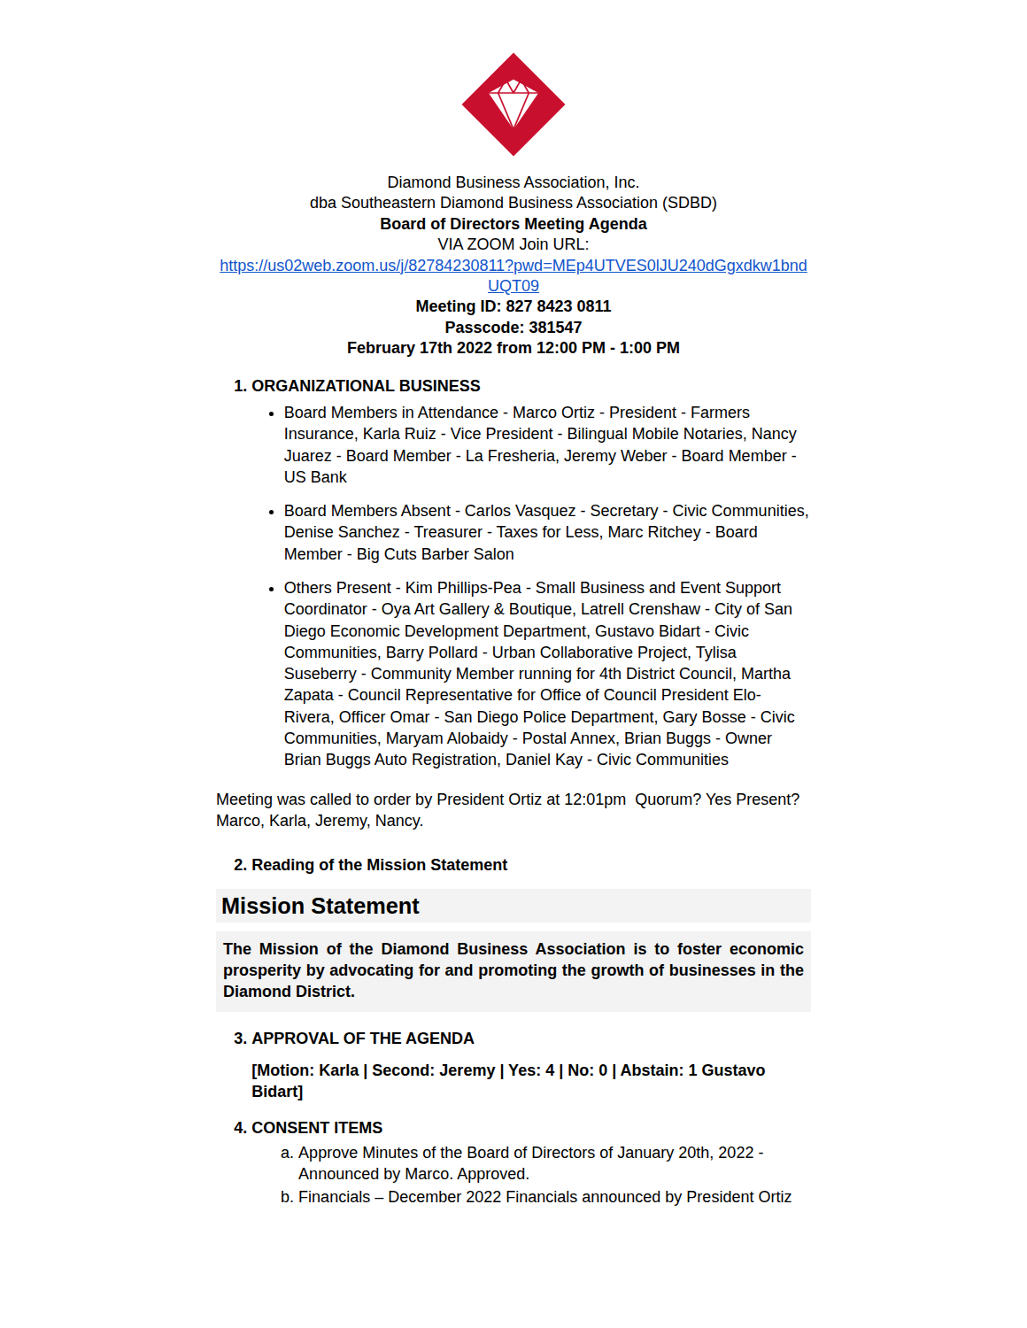Diamond Business Association, Inc. dba Southeastern Diamond Business Association (SDBD) Board of Directors Meeting Agenda VIA ZOOM Join URL: https://us02web.zoom.us/j/82784230811?pwd=MEp4UTVES0lJU240dGgxdkw1bndUQT09 Meeting ID: 827 8423 0811 Passcode: 381547 February 17th 2022 from 12:00 PM - 1:00 PM
ORGANIZATIONAL BUSINESS
Board Members in Attendance - Marco Ortiz - President - Farmers Insurance, Karla Ruiz - Vice President - Bilingual Mobile Notaries, Nancy Juarez - Board Member - La Fresheria, Jeremy Weber - Board Member - US Bank
Board Members Absent - Carlos Vasquez - Secretary - Civic Communities, Denise Sanchez - Treasurer - Taxes for Less, Marc Ritchey - Board Member - Big Cuts Barber Salon
Others Present - Kim Phillips-Pea - Small Business and Event Support Coordinator - Oya Art Gallery & Boutique, Latrell Crenshaw - City of San Diego Economic Development Department, Gustavo Bidart - Civic Communities, Barry Pollard - Urban Collaborative Project, Tylisa Suseberry - Community Member running for 4th District Council, Martha Zapata - Council Representative for Office of Council President Elo-Rivera, Officer Omar - San Diego Police Department, Gary Bosse - Civic Communities, Maryam Alobaidy - Postal Annex, Brian Buggs - Owner Brian Buggs Auto Registration, Daniel Kay - Civic Communities
Meeting was called to order by President Ortiz at 12:01pm Quorum? Yes Present? Marco, Karla, Jeremy, Nancy.
Reading of the Mission Statement
Mission Statement
The Mission of the Diamond Business Association is to foster economic prosperity by advocating for and promoting the growth of businesses in the Diamond District.
APPROVAL OF THE AGENDA
[Motion: Karla | Second: Jeremy | Yes: 4 | No: 0 | Abstain: 1 Gustavo Bidart]
CONSENT ITEMS
Approve Minutes of the Board of Directors of January 20th, 2022 - Announced by Marco. Approved.
Financials – December 2022 Financials announced by President Ortiz